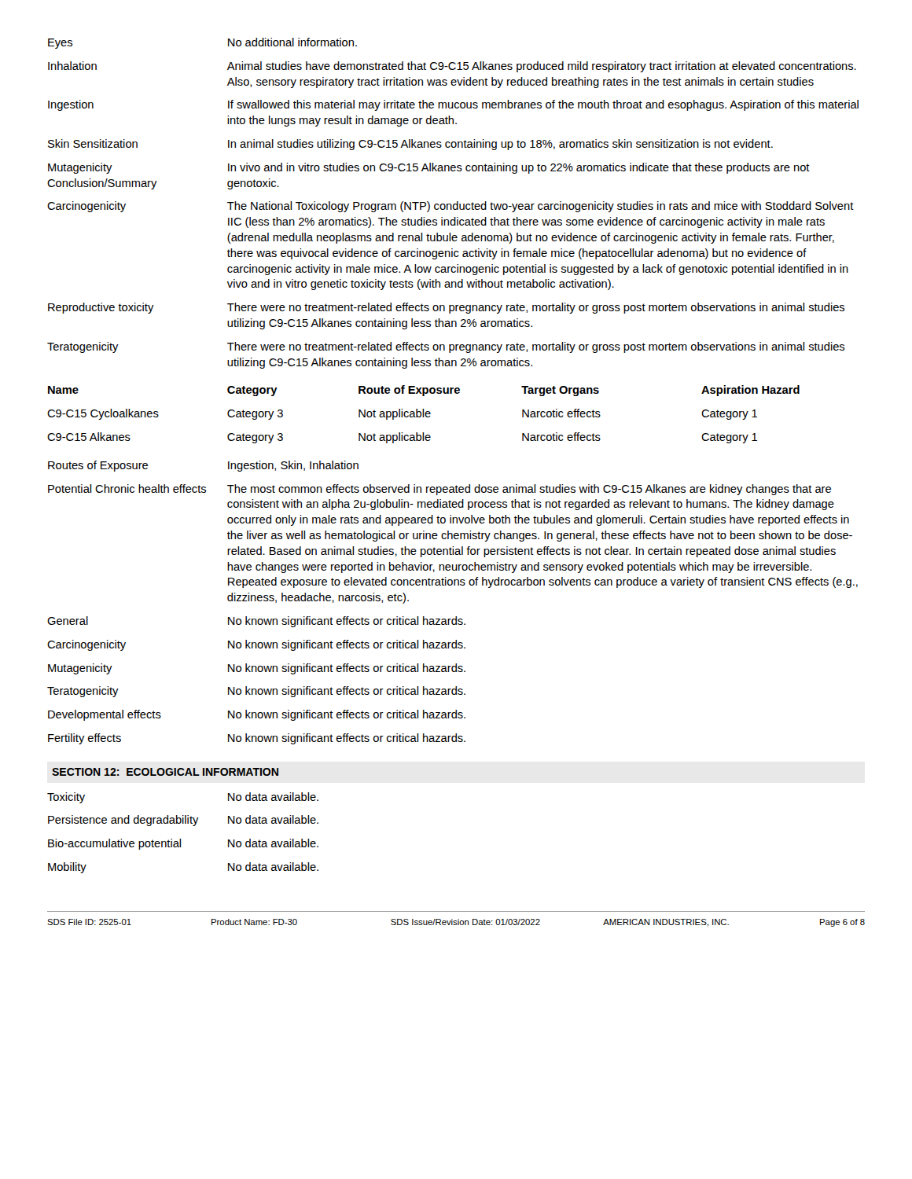| Eyes | No additional information. |
| Inhalation | Animal studies have demonstrated that C9-C15 Alkanes produced mild respiratory tract irritation at elevated concentrations. Also, sensory respiratory tract irritation was evident by reduced breathing rates in the test animals in certain studies |
| Ingestion | If swallowed this material may irritate the mucous membranes of the mouth throat and esophagus. Aspiration of this material into the lungs may result in damage or death. |
| Skin Sensitization | In animal studies utilizing C9-C15 Alkanes containing up to 18%, aromatics skin sensitization is not evident. |
| Mutagenicity Conclusion/Summary | In vivo and in vitro studies on C9-C15 Alkanes containing up to 22% aromatics indicate that these products are not genotoxic. |
| Carcinogenicity | The National Toxicology Program (NTP) conducted two-year carcinogenicity studies in rats and mice with Stoddard Solvent IIC (less than 2% aromatics). The studies indicated that there was some evidence of carcinogenic activity in male rats (adrenal medulla neoplasms and renal tubule adenoma) but no evidence of carcinogenic activity in female rats. Further, there was equivocal evidence of carcinogenic activity in female mice (hepatocellular adenoma) but no evidence of carcinogenic activity in male mice. A low carcinogenic potential is suggested by a lack of genotoxic potential identified in in vivo and in vitro genetic toxicity tests (with and without metabolic activation). |
| Reproductive toxicity | There were no treatment-related effects on pregnancy rate, mortality or gross post mortem observations in animal studies utilizing C9-C15 Alkanes containing less than 2% aromatics. |
| Teratogenicity | There were no treatment-related effects on pregnancy rate, mortality or gross post mortem observations in animal studies utilizing C9-C15 Alkanes containing less than 2% aromatics. |
| Name | Category | Route of Exposure | Target Organs | Aspiration Hazard |
| --- | --- | --- | --- | --- |
| C9-C15 Cycloalkanes | Category 3 | Not applicable | Narcotic effects | Category 1 |
| C9-C15 Alkanes | Category 3 | Not applicable | Narcotic effects | Category 1 |
| Routes of Exposure | Ingestion, Skin, Inhalation |
| Potential Chronic health effects | The most common effects observed in repeated dose animal studies with C9-C15 Alkanes are kidney changes that are consistent with an alpha 2u-globulin- mediated process that is not regarded as relevant to humans. The kidney damage occurred only in male rats and appeared to involve both the tubules and glomeruli. Certain studies have reported effects in the liver as well as hematological or urine chemistry changes. In general, these effects have not to been shown to be dose-related. Based on animal studies, the potential for persistent effects is not clear. In certain repeated dose animal studies have changes were reported in behavior, neurochemistry and sensory evoked potentials which may be irreversible. Repeated exposure to elevated concentrations of hydrocarbon solvents can produce a variety of transient CNS effects (e.g., dizziness, headache, narcosis, etc). |
| General | No known significant effects or critical hazards. |
| Carcinogenicity | No known significant effects or critical hazards. |
| Mutagenicity | No known significant effects or critical hazards. |
| Teratogenicity | No known significant effects or critical hazards. |
| Developmental effects | No known significant effects or critical hazards. |
| Fertility effects | No known significant effects or critical hazards. |
SECTION 12: ECOLOGICAL INFORMATION
| Toxicity | No data available. |
| Persistence and degradability | No data available. |
| Bio-accumulative potential | No data available. |
| Mobility | No data available. |
| SDS File ID: 2525-01 | Product Name: FD-30 | SDS Issue/Revision Date: 01/03/2022 | AMERICAN INDUSTRIES, INC. | Page 6 of 8 |